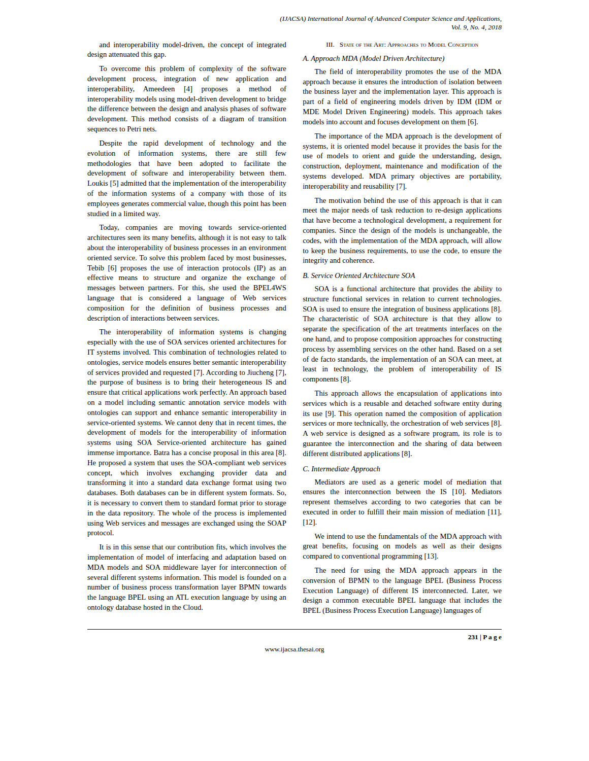(IJACSA) International Journal of Advanced Computer Science and Applications,
Vol. 9, No. 4, 2018
and interoperability model-driven, the concept of integrated design attenuated this gap.
To overcome this problem of complexity of the software development process, integration of new application and interoperability, Ameedeen [4] proposes a method of interoperability models using model-driven development to bridge the difference between the design and analysis phases of software development. This method consists of a diagram of transition sequences to Petri nets.
Despite the rapid development of technology and the evolution of information systems, there are still few methodologies that have been adopted to facilitate the development of software and interoperability between them. Loukis [5] admitted that the implementation of the interoperability of the information systems of a company with those of its employees generates commercial value, though this point has been studied in a limited way.
Today, companies are moving towards service-oriented architectures seen its many benefits, although it is not easy to talk about the interoperability of business processes in an environment oriented service. To solve this problem faced by most businesses, Tebib [6] proposes the use of interaction protocols (IP) as an effective means to structure and organize the exchange of messages between partners. For this, she used the BPEL4WS language that is considered a language of Web services composition for the definition of business processes and description of interactions between services.
The interoperability of information systems is changing especially with the use of SOA services oriented architectures for IT systems involved. This combination of technologies related to ontologies, service models ensures better semantic interoperability of services provided and requested [7]. According to Jiucheng [7], the purpose of business is to bring their heterogeneous IS and ensure that critical applications work perfectly. An approach based on a model including semantic annotation service models with ontologies can support and enhance semantic interoperability in service-oriented systems. We cannot deny that in recent times, the development of models for the interoperability of information systems using SOA Service-oriented architecture has gained immense importance. Batra has a concise proposal in this area [8]. He proposed a system that uses the SOA-compliant web services concept, which involves exchanging provider data and transforming it into a standard data exchange format using two databases. Both databases can be in different system formats. So, it is necessary to convert them to standard format prior to storage in the data repository. The whole of the process is implemented using Web services and messages are exchanged using the SOAP protocol.
It is in this sense that our contribution fits, which involves the implementation of model of interfacing and adaptation based on MDA models and SOA middleware layer for interconnection of several different systems information. This model is founded on a number of business process transformation layer BPMN towards the language BPEL using an ATL execution language by using an ontology database hosted in the Cloud.
III. State of the Art: Approaches to Model Conception
A. Approach MDA (Model Driven Architecture)
The field of interoperability promotes the use of the MDA approach because it ensures the introduction of isolation between the business layer and the implementation layer. This approach is part of a field of engineering models driven by IDM (IDM or MDE Model Driven Engineering) models. This approach takes models into account and focuses development on them [6].
The importance of the MDA approach is the development of systems, it is oriented model because it provides the basis for the use of models to orient and guide the understanding, design, construction, deployment, maintenance and modification of the systems developed. MDA primary objectives are portability, interoperability and reusability [7].
The motivation behind the use of this approach is that it can meet the major needs of task reduction to re-design applications that have become a technological development, a requirement for companies. Since the design of the models is unchangeable, the codes, with the implementation of the MDA approach, will allow to keep the business requirements, to use the code, to ensure the integrity and coherence.
B. Service Oriented Architecture SOA
SOA is a functional architecture that provides the ability to structure functional services in relation to current technologies. SOA is used to ensure the integration of business applications [8]. The characteristic of SOA architecture is that they allow to separate the specification of the art treatments interfaces on the one hand, and to propose composition approaches for constructing process by assembling services on the other hand. Based on a set of de facto standards, the implementation of an SOA can meet, at least in technology, the problem of interoperability of IS components [8].
This approach allows the encapsulation of applications into services which is a reusable and detached software entity during its use [9]. This operation named the composition of application services or more technically, the orchestration of web services [8]. A web service is designed as a software program, its role is to guarantee the interconnection and the sharing of data between different distributed applications [8].
C. Intermediate Approach
Mediators are used as a generic model of mediation that ensures the interconnection between the IS [10]. Mediators represent themselves according to two categories that can be executed in order to fulfill their main mission of mediation [11], [12].
We intend to use the fundamentals of the MDA approach with great benefits, focusing on models as well as their designs compared to conventional programming [13].
The need for using the MDA approach appears in the conversion of BPMN to the language BPEL (Business Process Execution Language) of different IS interconnected. Later, we design a common executable BPEL language that includes the BPEL (Business Process Execution Language) languages of
231 | P a g e
www.ijacsa.thesai.org